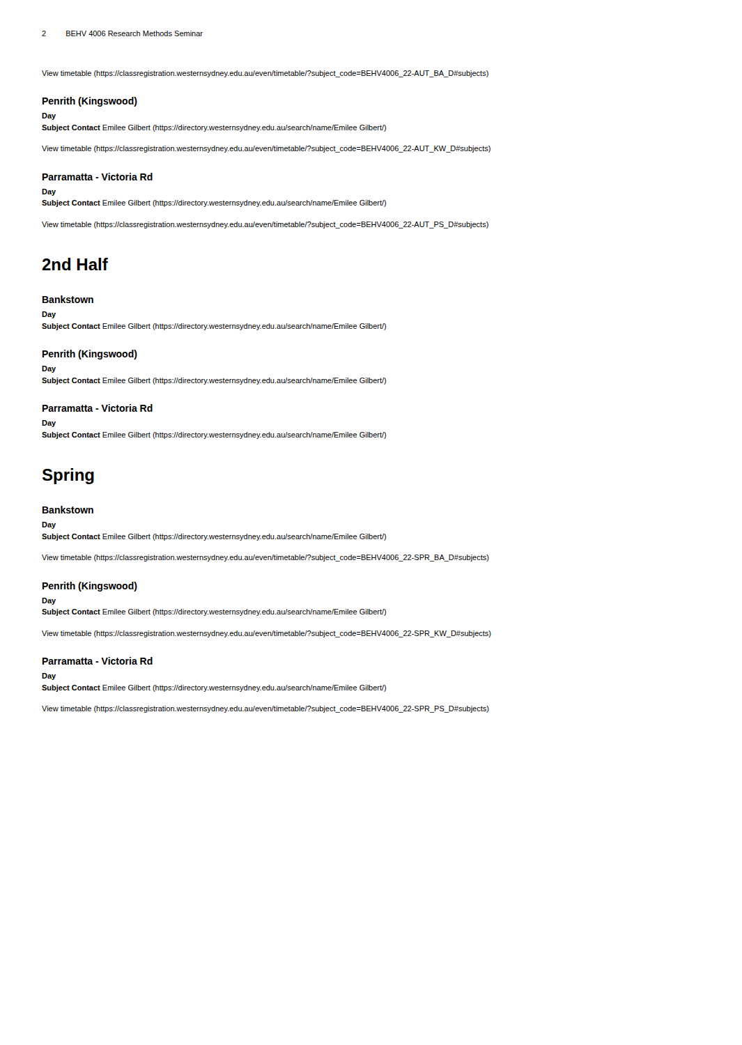2 BEHV 4006 Research Methods Seminar
View timetable (https://classregistration.westernsydney.edu.au/even/timetable/?subject_code=BEHV4006_22-AUT_BA_D#subjects)
Penrith (Kingswood)
Day
Subject Contact Emilee Gilbert (https://directory.westernsydney.edu.au/search/name/Emilee Gilbert/)
View timetable (https://classregistration.westernsydney.edu.au/even/timetable/?subject_code=BEHV4006_22-AUT_KW_D#subjects)
Parramatta - Victoria Rd
Day
Subject Contact Emilee Gilbert (https://directory.westernsydney.edu.au/search/name/Emilee Gilbert/)
View timetable (https://classregistration.westernsydney.edu.au/even/timetable/?subject_code=BEHV4006_22-AUT_PS_D#subjects)
2nd Half
Bankstown
Day
Subject Contact Emilee Gilbert (https://directory.westernsydney.edu.au/search/name/Emilee Gilbert/)
Penrith (Kingswood)
Day
Subject Contact Emilee Gilbert (https://directory.westernsydney.edu.au/search/name/Emilee Gilbert/)
Parramatta - Victoria Rd
Day
Subject Contact Emilee Gilbert (https://directory.westernsydney.edu.au/search/name/Emilee Gilbert/)
Spring
Bankstown
Day
Subject Contact Emilee Gilbert (https://directory.westernsydney.edu.au/search/name/Emilee Gilbert/)
View timetable (https://classregistration.westernsydney.edu.au/even/timetable/?subject_code=BEHV4006_22-SPR_BA_D#subjects)
Penrith (Kingswood)
Day
Subject Contact Emilee Gilbert (https://directory.westernsydney.edu.au/search/name/Emilee Gilbert/)
View timetable (https://classregistration.westernsydney.edu.au/even/timetable/?subject_code=BEHV4006_22-SPR_KW_D#subjects)
Parramatta - Victoria Rd
Day
Subject Contact Emilee Gilbert (https://directory.westernsydney.edu.au/search/name/Emilee Gilbert/)
View timetable (https://classregistration.westernsydney.edu.au/even/timetable/?subject_code=BEHV4006_22-SPR_PS_D#subjects)